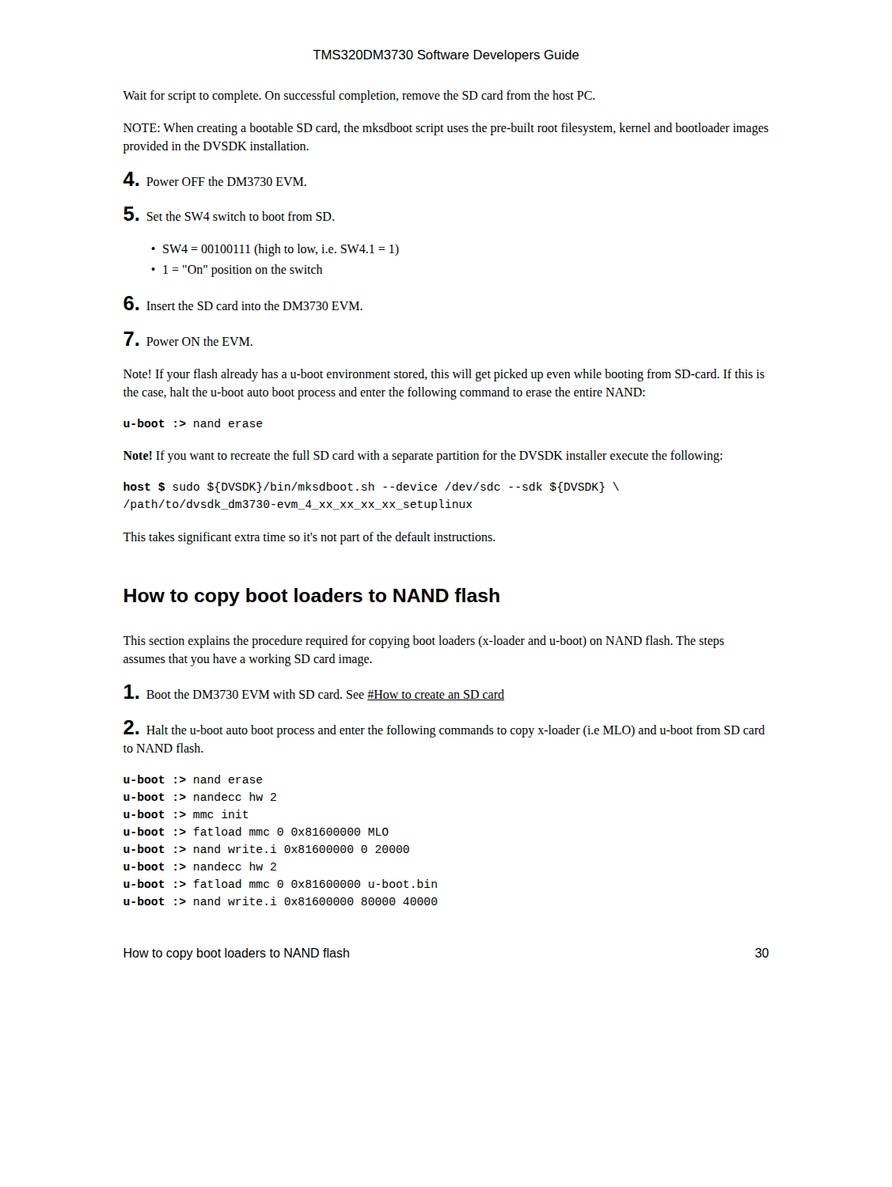TMS320DM3730 Software Developers Guide
Wait for script to complete. On successful completion, remove the SD card from the host PC.
NOTE: When creating a bootable SD card, the mksdboot script uses the pre-built root filesystem, kernel and bootloader images provided in the DVSDK installation.
4. Power OFF the DM3730 EVM.
5. Set the SW4 switch to boot from SD.
SW4 = 00100111 (high to low, i.e. SW4.1 = 1)
1 = "On" position on the switch
6. Insert the SD card into the DM3730 EVM.
7. Power ON the EVM.
Note! If your flash already has a u-boot environment stored, this will get picked up even while booting from SD-card. If this is the case, halt the u-boot auto boot process and enter the following command to erase the entire NAND:
u-boot :> nand erase
Note! If you want to recreate the full SD card with a separate partition for the DVSDK installer execute the following:
host $ sudo ${DVSDK}/bin/mksdboot.sh --device /dev/sdc --sdk ${DVSDK} \
/path/to/dvsdk_dm3730-evm_4_xx_xx_xx_xx_setuplinux
This takes significant extra time so it's not part of the default instructions.
How to copy boot loaders to NAND flash
This section explains the procedure required for copying boot loaders (x-loader and u-boot) on NAND flash. The steps assumes that you have a working SD card image.
1. Boot the DM3730 EVM with SD card. See #How to create an SD card
2. Halt the u-boot auto boot process and enter the following commands to copy x-loader (i.e MLO) and u-boot from SD card to NAND flash.
u-boot :> nand erase
u-boot :> nandecc hw 2
u-boot :> mmc init
u-boot :> fatload mmc 0 0x81600000 MLO
u-boot :> nand write.i 0x81600000 0 20000
u-boot :> nandecc hw 2
u-boot :> fatload mmc 0 0x81600000 u-boot.bin
u-boot :> nand write.i 0x81600000 80000 40000
How to copy boot loaders to NAND flash 30